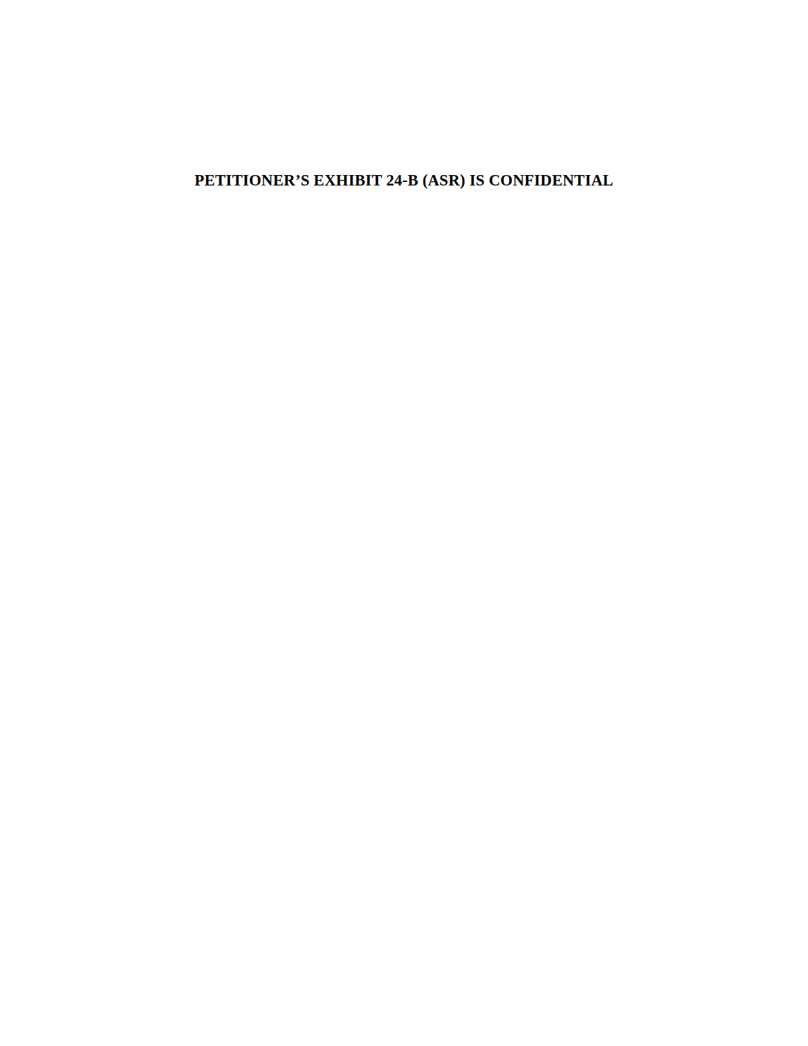PETITIONER’S EXHIBIT 24-B (ASR) IS CONFIDENTIAL